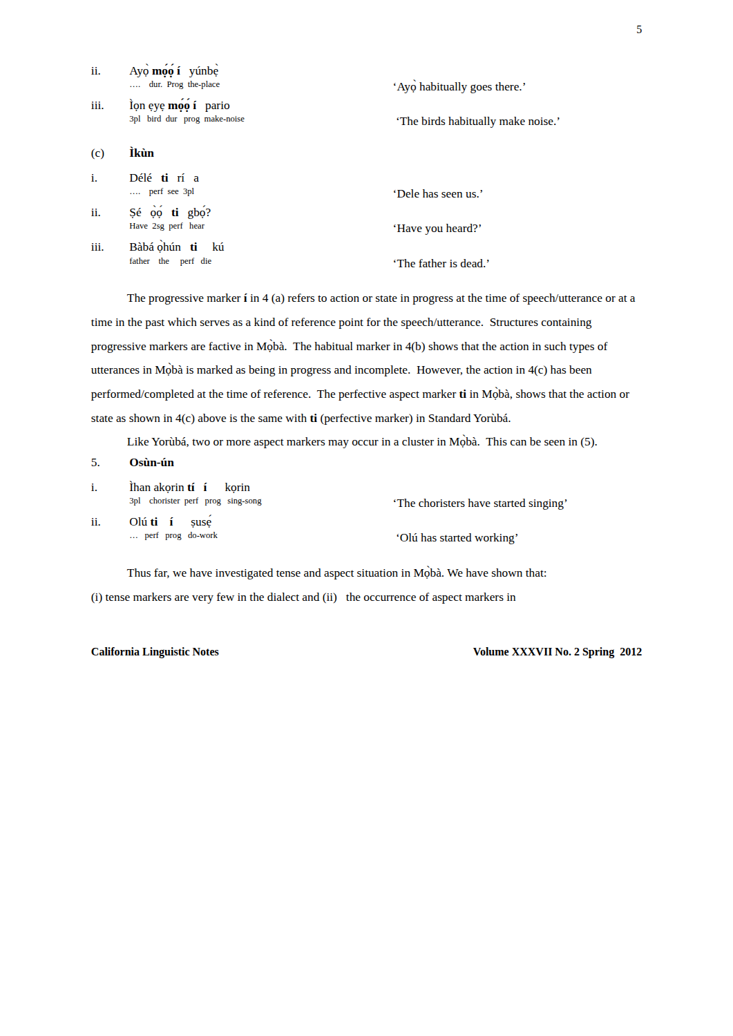5
| ii. | Ayọ̀ mọ́ọ́ í yúnbẹ̀ | |
| | …. dur. Prog the-place | ‘Ayọ̀ habitually goes there.’ |
| iii. | Ìọn ẹyẹ mọ́ọ́ í pario | |
| | 3pl bird dur prog make-noise | ‘The birds habitually make noise.’ |
| (c) | Ìkùn | |
| i. | Délé ti rí a | |
| | …. perf see 3pl | ‘Dele has seen us.’ |
| ii. | Ṣé ọ̀ọ́ ti gbọ́? | |
| | Have 2sg perf hear | ‘Have you heard?’ |
| iii. | Bàbá ọ̀hún ti kú | |
| | father the perf die | ‘The father is dead.’ |
The progressive marker í in 4 (a) refers to action or state in progress at the time of speech/utterance or at a time in the past which serves as a kind of reference point for the speech/utterance. Structures containing progressive markers are factive in Mọ̀bà. The habitual marker in 4(b) shows that the action in such types of utterances in Mọ̀bà is marked as being in progress and incomplete. However, the action in 4(c) has been performed/completed at the time of reference. The perfective aspect marker ti in Mọ̀bà, shows that the action or state as shown in 4(c) above is the same with ti (perfective marker) in Standard Yorùbá.
Like Yorùbá, two or more aspect markers may occur in a cluster in Mọ̀bà. This can be seen in (5).
| 5. | Osùn-ún | |
| i. | Ìhan akọrin tí í kọrin | |
| | 3pl chorister perf prog sing-song | ‘The choristers have started singing’ |
| ii. | Olú ti í ṣusẹ́ | |
| | … perf prog do-work | ‘Olú has started working’ |
Thus far, we have investigated tense and aspect situation in Mọ̀bà. We have shown that:
(i) tense markers are very few in the dialect and (ii) the occurrence of aspect markers in
California Linguistic Notes Volume XXXVII No. 2 Spring 2012